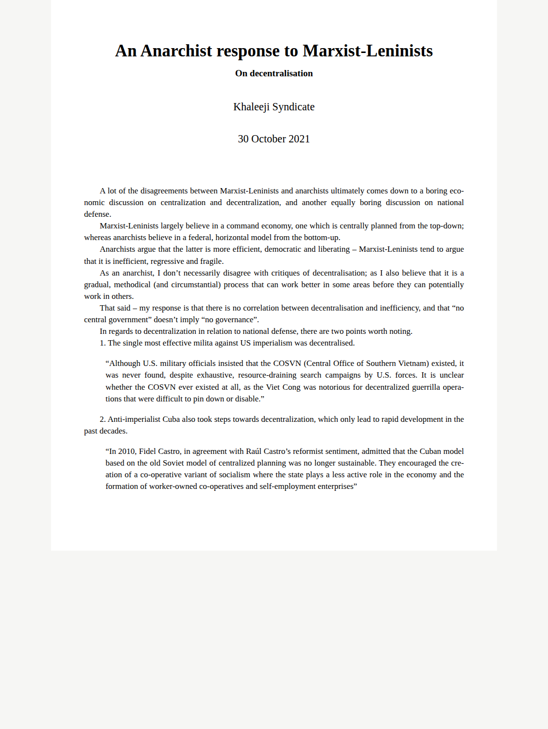An Anarchist response to Marxist-Leninists
On decentralisation
Khaleeji Syndicate
30 October 2021
A lot of the disagreements between Marxist-Leninists and anarchists ultimately comes down to a boring economic discussion on centralization and decentralization, and another equally boring discussion on national defense.
Marxist-Leninists largely believe in a command economy, one which is centrally planned from the top-down; whereas anarchists believe in a federal, horizontal model from the bottom-up.
Anarchists argue that the latter is more efficient, democratic and liberating – Marxist-Leninists tend to argue that it is inefficient, regressive and fragile.
As an anarchist, I don’t necessarily disagree with critiques of decentralisation; as I also believe that it is a gradual, methodical (and circumstantial) process that can work better in some areas before they can potentially work in others.
That said – my response is that there is no correlation between decentralisation and inefficiency, and that “no central government” doesn’t imply “no governance”.
In regards to decentralization in relation to national defense, there are two points worth noting.
1. The single most effective milita against US imperialism was decentralised.
“Although U.S. military officials insisted that the COSVN (Central Office of Southern Vietnam) existed, it was never found, despite exhaustive, resource-draining search campaigns by U.S. forces. It is unclear whether the COSVN ever existed at all, as the Viet Cong was notorious for decentralized guerrilla operations that were difficult to pin down or disable.”
2. Anti-imperialist Cuba also took steps towards decentralization, which only lead to rapid development in the past decades.
“In 2010, Fidel Castro, in agreement with Raúl Castro’s reformist sentiment, admitted that the Cuban model based on the old Soviet model of centralized planning was no longer sustainable. They encouraged the creation of a co-operative variant of socialism where the state plays a less active role in the economy and the formation of worker-owned co-operatives and self-employment enterprises”